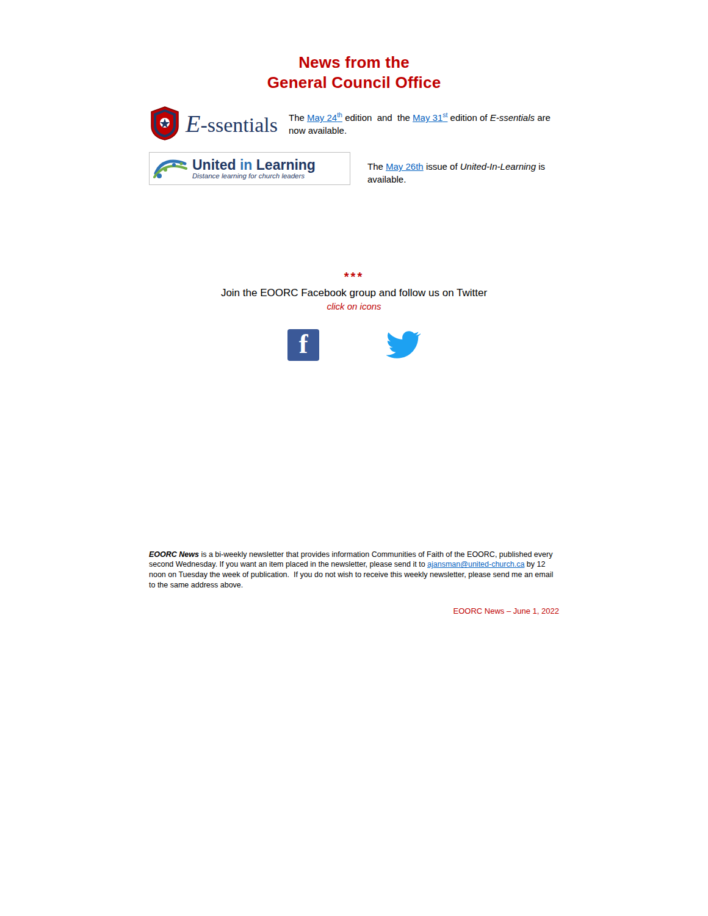News from the
General Council Office
E-ssentials
The May 24th edition and the May 31st edition of E-ssentials are now available.
United in Learning
Distance learning for church leaders
The May 26th issue of United-In-Learning is available.
***
Join the EOORC Facebook group and follow us on Twitter
click on icons
EOORC News is a bi-weekly newsletter that provides information Communities of Faith of the EOORC, published every second Wednesday. If you want an item placed in the newsletter, please send it to ajansman@united-church.ca by 12 noon on Tuesday the week of publication. If you do not wish to receive this weekly newsletter, please send me an email to the same address above.
EOORC News – June 1, 2022